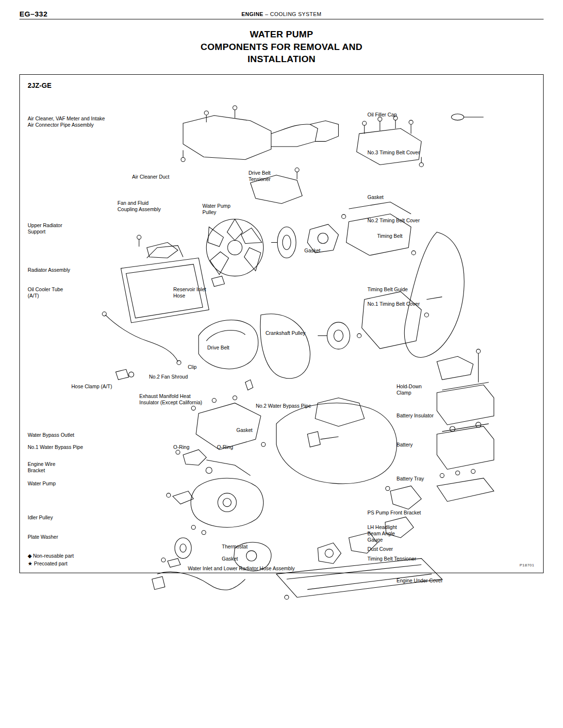EG–332
ENGINE – COOLING SYSTEM
WATER PUMP
COMPONENTS FOR REMOVAL AND
INSTALLATION
2JZ-GE
Air Cleaner, VAF Meter and Intake Air Connector Pipe Assembly
Oil Filler Cap
No.3 Timing Belt Cover
Air Cleaner Duct
Drive Belt Tensioner
Gasket
Fan and Fluid Coupling Assembly
Water Pump Pulley
No.2 Timing Belt Cover
Timing Belt
Upper Radiator Support
Gasket
Radiator Assembly
Oil Cooler Tube (A/T)
Reservoir Inlet Hose
Timing Belt Guide
No.1 Timing Belt Cover
Crankshaft Pulley
Drive Belt
Clip
No.2 Fan Shroud
Hose Clamp (A/T)
Exhaust Manifold Heat Insulator (Except California)
No.2 Water Bypass Pipe
Hold-Down Clamp
Battery Insulator
Gasket
Water Bypass Outlet
No.1 Water Bypass Pipe
O-Ring
O-Ring
Battery
Engine Wire Bracket
Water Pump
Battery Tray
PS Pump Front Bracket
Idler Pulley
LH Headlight Beam Angle Gauge
Plate Washer
Thermostat
Dust Cover
Gasket
Timing Belt Tensioner
Water Inlet and Lower Radiator Hose Assembly
Engine Under Cover
◆ Non-reusable part
★ Precoated part
P18701